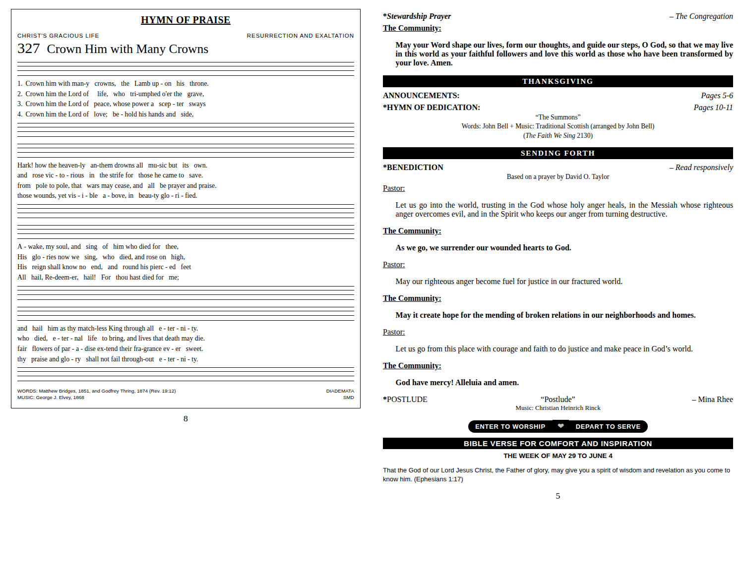HYMN OF PRAISE
CHRIST'S GRACIOUS LIFE RESURRECTION AND EXALTATION
327 Crown Him with Many Crowns
1. Crown him with man‑y crowns, the Lamb up - on his throne.
2. Crown him the Lord of life, who tri‑umphed o'er the grave,
3. Crown him the Lord of peace, whose power a scep - ter sways
4. Crown him the Lord of love; be - hold his hands and side,
Hark! how the heaven‑ly an‑them drowns all mu‑sic but its own.
and rose vic - to - rious in the strife for those he came to save.
from pole to pole, that wars may cease, and all be prayer and praise.
those wounds, yet vis - i - ble a - bove, in beau‑ty glo - ri - fied.
A - wake, my soul, and sing of him who died for thee,
His glo - ries now we sing, who died, and rose on high,
His reign shall know no end, and round his pierc - ed feet
All hail, Re‑deem‑er, hail! For thou hast died for me;
and hail him as thy match‑less King through all e - ter - ni - ty.
who died, e - ter - nal life to bring, and lives that death may die.
fair flowers of par - a - dise ex‑tend their fra‑grance ev - er sweet.
thy praise and glo - ry shall not fail through‑out e - ter - ni - ty.
WORDS: Matthew Bridges, 1851, and Godfrey Thring, 1874 (Rev. 19:12)
MUSIC: George J. Elvey, 1868
DIADEMATA
SMD
8
*Stewardship Prayer – The Congregation
The Community:
May your Word shape our lives, form our thoughts, and guide our steps, O God, so that we may live in this world as your faithful followers and love this world as those who have been transformed by your love. Amen.
THANKSGIVING
ANNOUNCEMENTS: Pages 5-6
*HYMN OF DEDICATION: Pages 10-11
“The Summons”
Words: John Bell + Music: Traditional Scottish (arranged by John Bell)
(The Faith We Sing 2130)
SENDING FORTH
*BENEDICTION – Read responsively
Based on a prayer by David O. Taylor
Pastor:
Let us go into the world, trusting in the God whose holy anger heals, in the Messiah whose righteous anger overcomes evil, and in the Spirit who keeps our anger from turning destructive.
The Community:
As we go, we surrender our wounded hearts to God.
Pastor:
May our righteous anger become fuel for justice in our fractured world.
The Community:
May it create hope for the mending of broken relations in our neighborhoods and homes.
Pastor:
Let us go from this place with courage and faith to do justice and make peace in God’s world.
The Community:
God have mercy! Alleluia and amen.
*POSTLUDE “Postlude” – Mina Rhee
Music: Christian Heinrich Rinck
ENTER TO WORSHIP ❤ DEPART TO SERVE
BIBLE VERSE FOR COMFORT AND INSPIRATION
THE WEEK OF MAY 29 TO JUNE 4
That the God of our Lord Jesus Christ, the Father of glory, may give you a spirit of wisdom and revelation as you come to know him. (Ephesians 1:17)
5